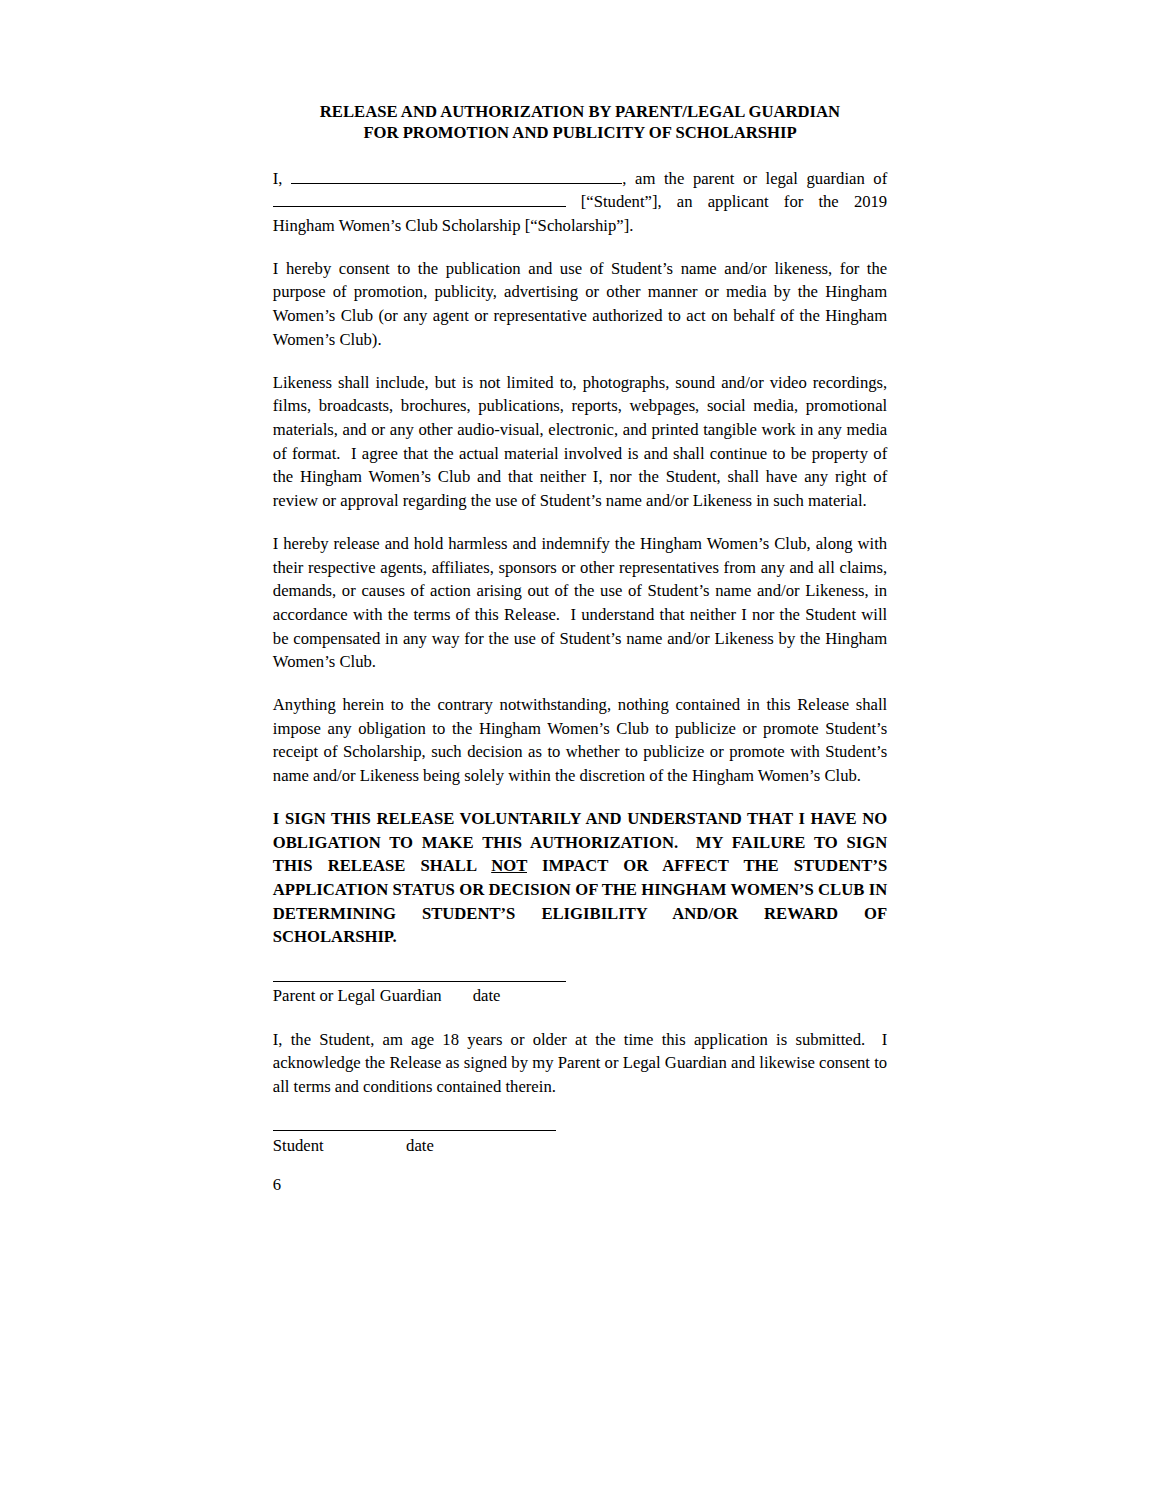Release and Authorization by Parent/Legal Guardian
for Promotion and Publicity of Scholarship
I, , am the parent or legal guardian of [“Student”], an applicant for the 2019 Hingham Women’s Club Scholarship [“Scholarship”].
I hereby consent to the publication and use of Student’s name and/or likeness, for the purpose of promotion, publicity, advertising or other manner or media by the Hingham Women’s Club (or any agent or representative authorized to act on behalf of the Hingham Women’s Club).
Likeness shall include, but is not limited to, photographs, sound and/or video recordings, films, broadcasts, brochures, publications, reports, webpages, social media, promotional materials, and or any other audio-visual, electronic, and printed tangible work in any media of format. I agree that the actual material involved is and shall continue to be property of the Hingham Women’s Club and that neither I, nor the Student, shall have any right of review or approval regarding the use of Student’s name and/or Likeness in such material.
I hereby release and hold harmless and indemnify the Hingham Women’s Club, along with their respective agents, affiliates, sponsors or other representatives from any and all claims, demands, or causes of action arising out of the use of Student’s name and/or Likeness, in accordance with the terms of this Release. I understand that neither I nor the Student will be compensated in any way for the use of Student’s name and/or Likeness by the Hingham Women’s Club.
Anything herein to the contrary notwithstanding, nothing contained in this Release shall impose any obligation to the Hingham Women’s Club to publicize or promote Student’s receipt of Scholarship, such decision as to whether to publicize or promote with Student’s name and/or Likeness being solely within the discretion of the Hingham Women’s Club.
I sign this Release voluntarily and understand that I have no obligation to make this authorization. My failure to sign this Release shall not impact or affect the Student’s application status or decision of the Hingham Women’s Club in determining Student’s eligibility and/or reward of Scholarship.
Parent or Legal Guardian date
I, the Student, am age 18 years or older at the time this application is submitted. I acknowledge the Release as signed by my Parent or Legal Guardian and likewise consent to all terms and conditions contained therein.
Student date
6